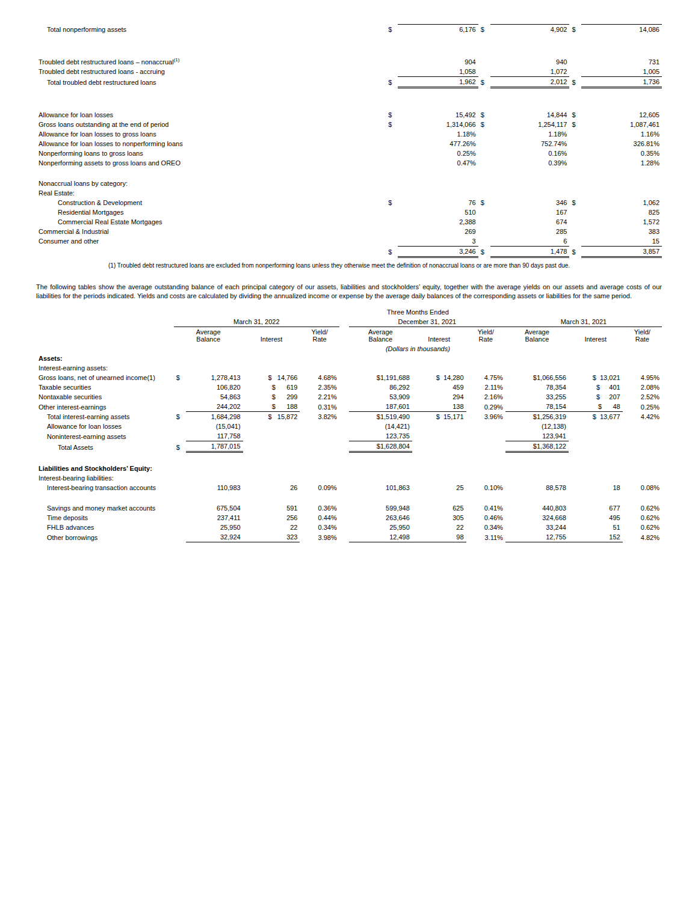| Total nonperforming assets | $ | 6,176 | $ | 4,902 | $ | 14,086 |
| Troubled debt restructured loans – nonaccrual (1) | | 904 | | 940 | | 731 |
| Troubled debt restructured loans - accruing | | 1,058 | | 1,072 | | 1,005 |
| Total troubled debt restructured loans | $ | 1,962 | $ | 2,012 | $ | 1,736 |
| Allowance for loan losses | $ | 15,492 | $ | 14,844 | $ | 12,605 |
| Gross loans outstanding at the end of period | $ | 1,314,066 | $ | 1,254,117 | $ | 1,087,461 |
| Allowance for loan losses to gross loans | | 1.18% | | 1.18% | | 1.16% |
| Allowance for loan losses to nonperforming loans | | 477.26% | | 752.74% | | 326.81% |
| Nonperforming loans to gross loans | | 0.25% | | 0.16% | | 0.35% |
| Nonperforming assets to gross loans and OREO | | 0.47% | | 0.39% | | 1.28% |
| Nonaccrual loans by category: | |
| Real Estate: | |
| Construction & Development | $ | 76 | $ | 346 | $ | 1,062 |
| Residential Mortgages | | 510 | | 167 | | 825 |
| Commercial Real Estate Mortgages | | 2,388 | | 674 | | 1,572 |
| Commercial & Industrial | | 269 | | 285 | | 383 |
| Consumer and other | | 3 | | 6 | | 15 |
| | $ | 3,246 | $ | 1,478 | $ | 3,857 |
(1) Troubled debt restructured loans are excluded from nonperforming loans unless they otherwise meet the definition of nonaccrual loans or are more than 90 days past due.
The following tables show the average outstanding balance of each principal category of our assets, liabilities and stockholders’ equity, together with the average yields on our assets and average costs of our liabilities for the periods indicated. Yields and costs are calculated by dividing the annualized income or expense by the average daily balances of the corresponding assets or liabilities for the same period.
| | Three Months Ended |
| | March 31, 2022 | | December 31, 2021 | March 31, 2021 |
| | Average Balance | Interest | Yield/ Rate | | Average Balance | Interest | Yield/ Rate | Average Balance | Interest | Yield/ Rate |
| | (Dollars in thousands) |
| Assets: | |
| Interest-earning assets: | |
| Gross loans, net of unearned income(1) | $ | 1,278,413 | $ 14,766 | 4.68% | | $1,191,688 | $ 14,280 | 4.75% | $1,066,556 | $ 13,021 | 4.95% |
| Taxable securities | | 106,820 | $ 619 | 2.35% | | 86,292 | 459 | 2.11% | 78,354 | $ 401 | 2.08% |
| Nontaxable securities | | 54,863 | $ 299 | 2.21% | | 53,909 | 294 | 2.16% | 33,255 | $ 207 | 2.52% |
| Other interest-earnings | | 244,202 | $ 188 | 0.31% | | 187,601 | 138 | 0.29% | 78,154 | $ 48 | 0.25% |
| Total interest-earning assets | $ | 1,684,298 | $ 15,872 | 3.82% | | $1,519,490 | $ 15,171 | 3.96% | $1,256,319 | $ 13,677 | 4.42% |
| Allowance for loan losses | | (15,041) | | | | (14,421) | | | (12,138) | | |
| Noninterest-earning assets | | 117,758 | | | | 123,735 | | | 123,941 | | |
| Total Assets | $ | 1,787,015 | | | | $1,628,804 | | | $1,368,122 | | |
| Liabilities and Stockholders’ Equity: | |
| Interest-bearing liabilities: | |
| Interest-bearing transaction accounts | | 110,983 | 26 | 0.09% | | 101,863 | 25 | 0.10% | 88,578 | 18 | 0.08% |
| Savings and money market accounts | | 675,504 | 591 | 0.36% | | 599,948 | 625 | 0.41% | 440,803 | 677 | 0.62% |
| Time deposits | | 237,411 | 256 | 0.44% | | 263,646 | 305 | 0.46% | 324,668 | 495 | 0.62% |
| FHLB advances | | 25,950 | 22 | 0.34% | | 25,950 | 22 | 0.34% | 33,244 | 51 | 0.62% |
| Other borrowings | | 32,924 | 323 | 3.98% | | 12,498 | 98 | 3.11% | 12,755 | 152 | 4.82% |